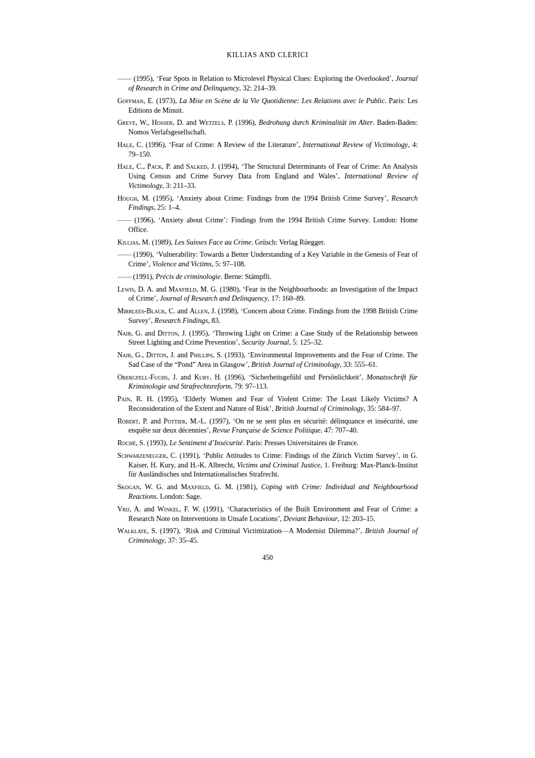KILLIAS AND CLERICI
—— (1995), ‘Fear Spots in Relation to Microlevel Physical Clues: Exploring the Overlooked’, Journal of Research in Crime and Delinquency, 32: 214–39.
Goffman, E. (1973), La Mise en Scène de la Vie Quotidienne: Les Relations avec le Public. Paris: Les Editions de Minuit.
Greve, W., Hosser, D. and Wetzels, P. (1996), Bedrohung durch Kriminalität im Alter. Baden-Baden: Nomos Verlafsgesellschaft.
Hale, C. (1996), ‘Fear of Crime: A Review of the Literature’, International Review of Victimology, 4: 79–150.
Hale, C., Pack, P. and Salked, J. (1994), ‘The Structural Determinants of Fear of Crime: An Analysis Using Census and Crime Survey Data from England and Wales’, International Review of Victimology, 3: 211–33.
Hough, M. (1995), ‘Anxiety about Crime: Findings from the 1994 British Crime Survey’, Research Findings, 25: 1–4.
—— (1996), ‘Anxiety about Crime’: Findings from the 1994 British Crime Survey. London: Home Office.
Killias, M. (1989), Les Suisses Face au Crime. Grüsch: Verlag Rüegger.
—— (1990), ‘Vulnerability: Towards a Better Understanding of a Key Variable in the Genesis of Fear of Crime’, Violence and Victims, 5: 97–108.
—— (1991), Précis de criminologie. Berne: Stämpfli.
Lewis, D. A. and Maxfield, M. G. (1980), ‘Fear in the Neighbourhoods: an Investigation of the Impact of Crime’, Journal of Research and Delinquency, 17: 160–89.
Mirrlees-Black, C. and Allen, J. (1998), ‘Concern about Crime. Findings from the 1998 British Crime Survey’, Research Findings, 83.
Nair, G. and Ditton, J. (1995), ‘Throwing Light on Crime: a Case Study of the Relationship between Street Lighting and Crime Prevention’, Security Journal, 5: 125–32.
Nair, G., Ditton, J. and Phillips, S. (1993), ‘Environmental Improvements and the Fear of Crime. The Sad Case of the “Pond” Area in Glasgow’, British Journal of Criminology, 33: 555–61.
Obergfell-Fuchs, J. and Kury, H. (1996), ‘Sicherheitsgefühl und Persönlichkeit’, Monatsschrift für Kriminologie und Strafrechtsreform, 79: 97–113.
Pain, R. H. (1995), ‘Elderly Women and Fear of Violent Crime: The Least Likely Victims? A Reconsideration of the Extent and Nature of Risk’, British Journal of Criminology, 35: 584–97.
Robert, P. and Pottier, M.-L. (1997), ‘On ne se sent plus en sécurité: délinquance et insécurité, une enquête sur deux décennies’, Revue Française de Science Politique, 47: 707–40.
Roché, S. (1993), Le Sentiment d’Insécurité. Paris: Presses Universitaires de France.
Schwarzenegger, C. (1991), ‘Public Attitudes to Crime: Findings of the Zürich Victim Survey’, in G. Kaiser, H. Kury, and H.-K. Albrecht, Victims and Criminal Justice, 1. Freiburg: Max-Planck-Institut für Ausländisches und Internationalisches Strafrecht.
Skogan, W. G. and Maxfield, G. M. (1981), Coping with Crime: Individual and Neighbourhood Reactions. London: Sage.
Vrij, A. and Winkel, F. W. (1991), ‘Characteristics of the Built Environment and Fear of Crime: a Research Note on Interventions in Unsafe Locations’, Deviant Behaviour, 12: 203–15.
Walklate, S. (1997), ‘Risk and Criminal Victimization—A Modernist Dilemma?’, British Journal of Criminology, 37: 35–45.
450